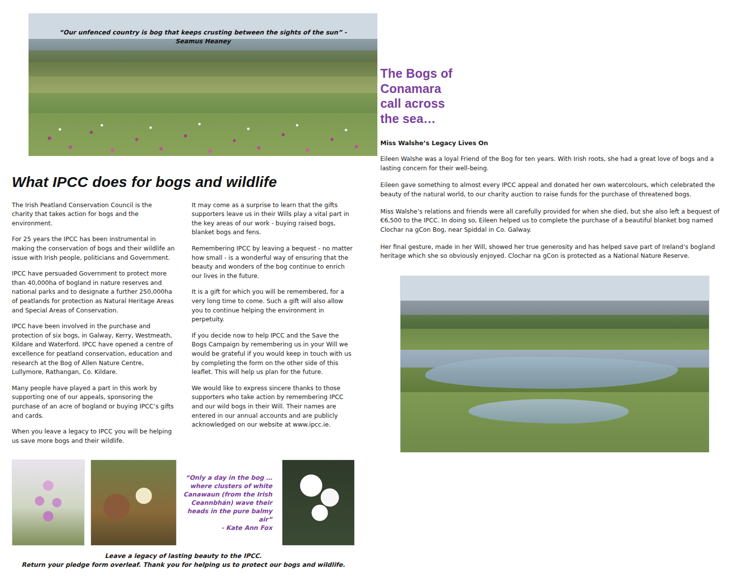“Our unfenced country is bog that keeps crusting between the sights of the sun” - Seamus Heaney
What IPCC does for bogs and wildlife
The Irish Peatland Conservation Council is the charity that takes action for bogs and the environment.
For 25 years the IPCC has been instrumental in making the conservation of bogs and their wildlife an issue with Irish people, politicians and Government.
IPCC have persuaded Government to protect more than 40,000ha of bogland in nature reserves and national parks and to designate a further 250,000ha of peatlands for protection as Natural Heritage Areas and Special Areas of Conservation.
IPCC have been involved in the purchase and protection of six bogs, in Galway, Kerry, Westmeath, Kildare and Waterford. IPCC have opened a centre of excellence for peatland conservation, education and research at the Bog of Allen Nature Centre, Lullymore, Rathangan, Co. Kildare.
Many people have played a part in this work by supporting one of our appeals, sponsoring the purchase of an acre of bogland or buying IPCC’s gifts and cards.
When you leave a legacy to IPCC you will be helping us save more bogs and their wildlife.
It may come as a surprise to learn that the gifts supporters leave us in their Wills play a vital part in the key areas of our work - buying raised bogs, blanket bogs and fens.
Remembering IPCC by leaving a bequest - no matter how small - is a wonderful way of ensuring that the beauty and wonders of the bog continue to enrich our lives in the future.
It is a gift for which you will be remembered, for a very long time to come. Such a gift will also allow you to continue helping the environment in perpetuity.
If you decide now to help IPCC and the Save the Bogs Campaign by remembering us in your Will we would be grateful if you would keep in touch with us by completing the form on the other side of this leaflet. This will help us plan for the future.
We would like to express sincere thanks to those supporters who take action by remembering IPCC and our wild bogs in their Will. Their names are entered in our annual accounts and are publicly acknowledged on our website at www.ipcc.ie.
“Only a day in the bog … where clusters of white Canawaun (from the Irish Ceannbhán) wave their heads in the pure balmy air”
- Kate Ann Fox
Leave a legacy of lasting beauty to the IPCC.
Return your pledge form overleaf. Thank you for helping us to protect our bogs and wildlife.
The Bogs of
Conamara
call across
the sea…
Miss Walshe’s Legacy Lives On
Eileen Walshe was a loyal Friend of the Bog for ten years. With Irish roots, she had a great love of bogs and a lasting concern for their well-being.
Eileen gave something to almost every IPCC appeal and donated her own watercolours, which celebrated the beauty of the natural world, to our charity auction to raise funds for the purchase of threatened bogs.
Miss Walshe’s relations and friends were all carefully provided for when she died, but she also left a bequest of €6,500 to the IPCC. In doing so, Eileen helped us to complete the purchase of a beautiful blanket bog named Clochar na gCon Bog, near Spiddal in Co. Galway.
Her final gesture, made in her Will, showed her true generosity and has helped save part of Ireland’s bogland heritage which she so obviously enjoyed. Clochar na gCon is protected as a National Nature Reserve.